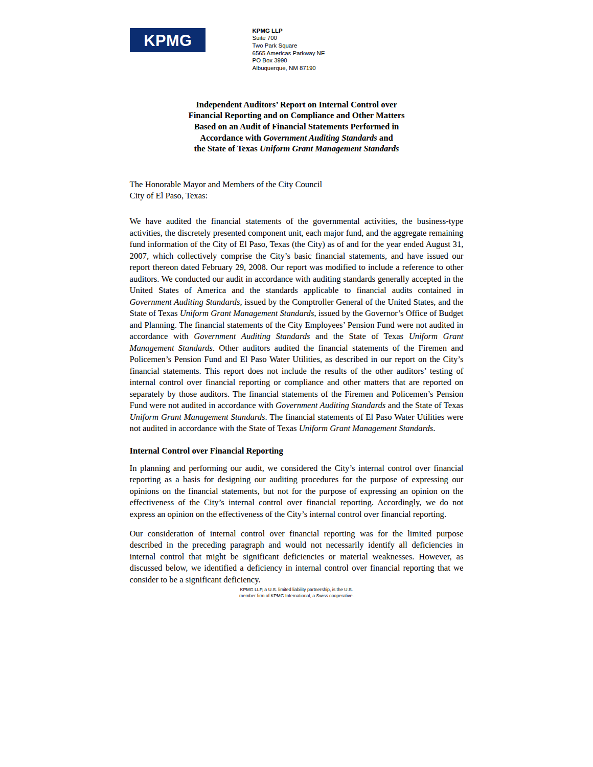KPMG
KPMG LLP
Suite 700
Two Park Square
6565 Americas Parkway NE
PO Box 3990
Albuquerque, NM 87190
Independent Auditors’ Report on Internal Control over
Financial Reporting and on Compliance and Other Matters
Based on an Audit of Financial Statements Performed in
Accordance with Government Auditing Standards and
the State of Texas Uniform Grant Management Standards
The Honorable Mayor and Members of the City Council
City of El Paso, Texas:
We have audited the financial statements of the governmental activities, the business-type activities, the discretely presented component unit, each major fund, and the aggregate remaining fund information of the City of El Paso, Texas (the City) as of and for the year ended August 31, 2007, which collectively comprise the City’s basic financial statements, and have issued our report thereon dated February 29, 2008. Our report was modified to include a reference to other auditors. We conducted our audit in accordance with auditing standards generally accepted in the United States of America and the standards applicable to financial audits contained in Government Auditing Standards, issued by the Comptroller General of the United States, and the State of Texas Uniform Grant Management Standards, issued by the Governor’s Office of Budget and Planning. The financial statements of the City Employees’ Pension Fund were not audited in accordance with Government Auditing Standards and the State of Texas Uniform Grant Management Standards. Other auditors audited the financial statements of the Firemen and Policemen’s Pension Fund and El Paso Water Utilities, as described in our report on the City’s financial statements. This report does not include the results of the other auditors’ testing of internal control over financial reporting or compliance and other matters that are reported on separately by those auditors. The financial statements of the Firemen and Policemen’s Pension Fund were not audited in accordance with Government Auditing Standards and the State of Texas Uniform Grant Management Standards. The financial statements of El Paso Water Utilities were not audited in accordance with the State of Texas Uniform Grant Management Standards.
Internal Control over Financial Reporting
In planning and performing our audit, we considered the City’s internal control over financial reporting as a basis for designing our auditing procedures for the purpose of expressing our opinions on the financial statements, but not for the purpose of expressing an opinion on the effectiveness of the City’s internal control over financial reporting. Accordingly, we do not express an opinion on the effectiveness of the City’s internal control over financial reporting.
Our consideration of internal control over financial reporting was for the limited purpose described in the preceding paragraph and would not necessarily identify all deficiencies in internal control that might be significant deficiencies or material weaknesses. However, as discussed below, we identified a deficiency in internal control over financial reporting that we consider to be a significant deficiency.
KPMG LLP, a U.S. limited liability partnership, is the U.S.
member firm of KPMG International, a Swiss cooperative.